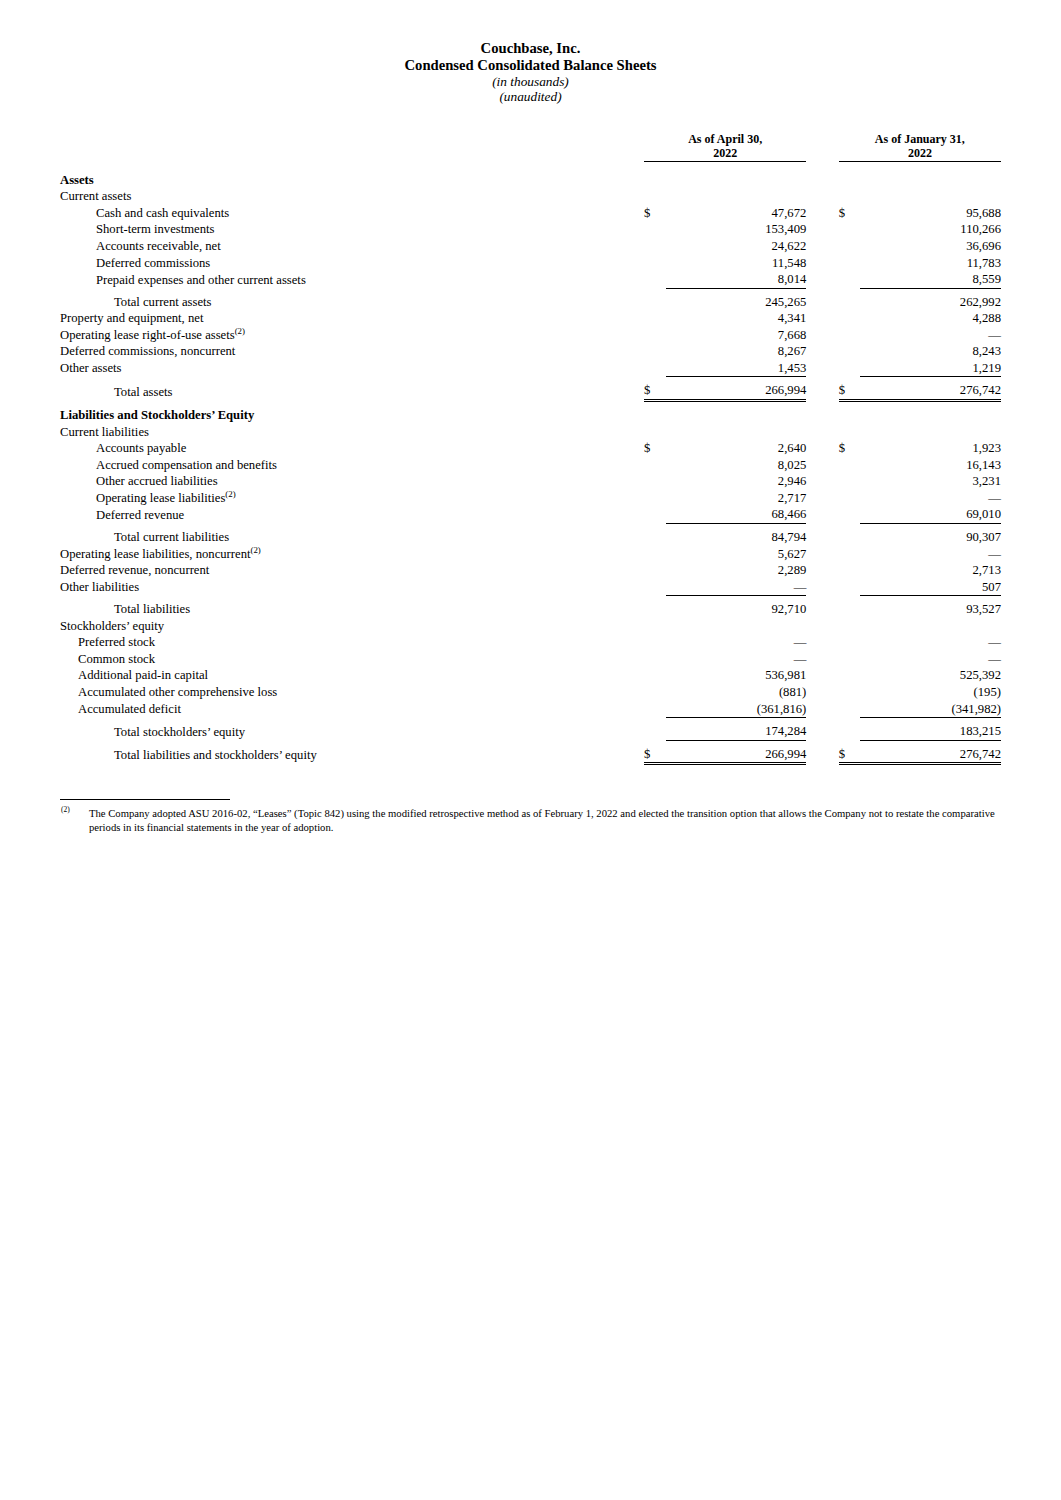Couchbase, Inc.
Condensed Consolidated Balance Sheets
(in thousands)
(unaudited)
| | | As of April 30, 2022 | | As of January 31, 2022 |
| Assets | | | | | | |
| Current assets | | | | | | |
| Cash and cash equivalents | | $ | 47,672 | | $ | 95,688 |
| Short-term investments | | | 153,409 | | | 110,266 |
| Accounts receivable, net | | | 24,622 | | | 36,696 |
| Deferred commissions | | | 11,548 | | | 11,783 |
| Prepaid expenses and other current assets | | | 8,014 | | | 8,559 |
| Total current assets | | | 245,265 | | | 262,992 |
| Property and equipment, net | | | 4,341 | | | 4,288 |
| Operating lease right-of-use assets (2) | | | 7,668 | | | — |
| Deferred commissions, noncurrent | | | 8,267 | | | 8,243 |
| Other assets | | | 1,453 | | | 1,219 |
| Total assets | | $ | 266,994 | | $ | 276,742 |
| Liabilities and Stockholders’ Equity | | | | | | |
| Current liabilities | | | | | | |
| Accounts payable | | $ | 2,640 | | $ | 1,923 |
| Accrued compensation and benefits | | | 8,025 | | | 16,143 |
| Other accrued liabilities | | | 2,946 | | | 3,231 |
| Operating lease liabilities (2) | | | 2,717 | | | — |
| Deferred revenue | | | 68,466 | | | 69,010 |
| Total current liabilities | | | 84,794 | | | 90,307 |
| Operating lease liabilities, noncurrent (2) | | | 5,627 | | | — |
| Deferred revenue, noncurrent | | | 2,289 | | | 2,713 |
| Other liabilities | | | — | | | 507 |
| Total liabilities | | | 92,710 | | | 93,527 |
| Stockholders’ equity | | | | | | |
| Preferred stock | | | — | | | — |
| Common stock | | | — | | | — |
| Additional paid-in capital | | | 536,981 | | | 525,392 |
| Accumulated other comprehensive loss | | | (881) | | | (195) |
| Accumulated deficit | | | (361,816) | | | (341,982) |
| Total stockholders’ equity | | | 174,284 | | | 183,215 |
| Total liabilities and stockholders’ equity | | $ | 266,994 | | $ | 276,742 |
| (2) | The Company adopted ASU 2016-02, “Leases” (Topic 842) using the modified retrospective method as of February 1, 2022 and elected the transition option that allows the Company not to restate the comparative periods in its financial statements in the year of adoption. |